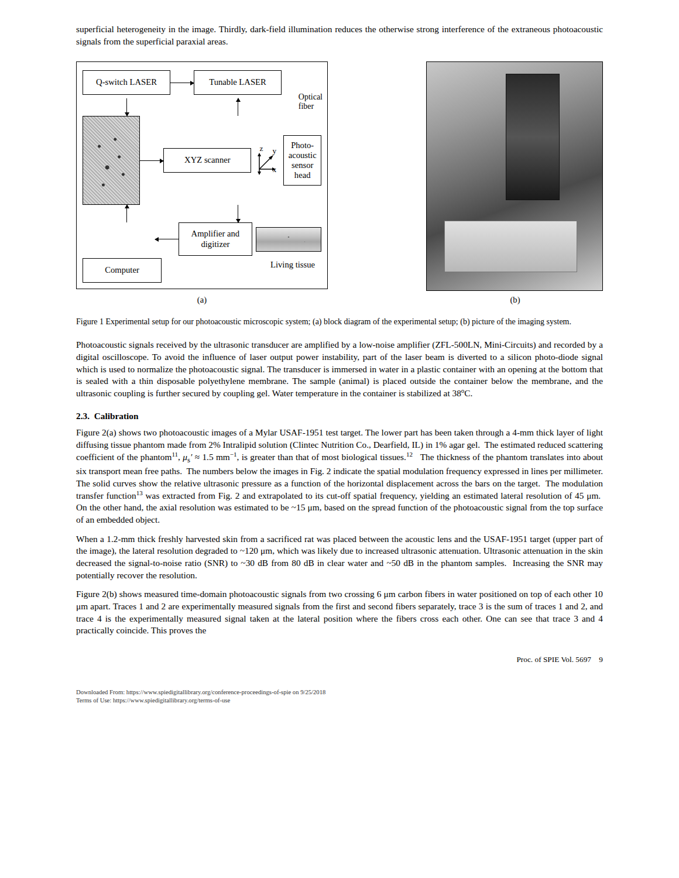superficial heterogeneity in the image. Thirdly, dark-field illumination reduces the otherwise strong interference of the extraneous photoacoustic signals from the superficial paraxial areas.
Optical
fiber
Q-switch LASER
Tunable LASER
XYZ scanner
z y x
Photo-
acoustic
sensor
head
Amplifier and
digitizer
Computer
Living tissue
(a)
(b)
Figure 1 Experimental setup for our photoacoustic microscopic system; (a) block diagram of the experimental setup; (b) picture of the imaging system.
Photoacoustic signals received by the ultrasonic transducer are amplified by a low-noise amplifier (ZFL-500LN, Mini-Circuits) and recorded by a digital oscilloscope. To avoid the influence of laser output power instability, part of the laser beam is diverted to a silicon photo-diode signal which is used to normalize the photoacoustic signal. The transducer is immersed in water in a plastic container with an opening at the bottom that is sealed with a thin disposable polyethylene membrane. The sample (animal) is placed outside the container below the membrane, and the ultrasonic coupling is further secured by coupling gel. Water temperature in the container is stabilized at 38oC.
2.3. Calibration
Figure 2(a) shows two photoacoustic images of a Mylar USAF-1951 test target. The lower part has been taken through a 4-mm thick layer of light diffusing tissue phantom made from 2% Intralipid solution (Clintec Nutrition Co., Dearfield, IL) in 1% agar gel. The estimated reduced scattering coefficient of the phantom11, μs′ ≈ 1.5 mm−1, is greater than that of most biological tissues.12 The thickness of the phantom translates into about six transport mean free paths. The numbers below the images in Fig. 2 indicate the spatial modulation frequency expressed in lines per millimeter. The solid curves show the relative ultrasonic pressure as a function of the horizontal displacement across the bars on the target. The modulation transfer function13 was extracted from Fig. 2 and extrapolated to its cut-off spatial frequency, yielding an estimated lateral resolution of 45 μm. On the other hand, the axial resolution was estimated to be ~15 μm, based on the spread function of the photoacoustic signal from the top surface of an embedded object.
When a 1.2-mm thick freshly harvested skin from a sacrificed rat was placed between the acoustic lens and the USAF-1951 target (upper part of the image), the lateral resolution degraded to ~120 μm, which was likely due to increased ultrasonic attenuation. Ultrasonic attenuation in the skin decreased the signal-to-noise ratio (SNR) to ~30 dB from 80 dB in clear water and ~50 dB in the phantom samples. Increasing the SNR may potentially recover the resolution.
Figure 2(b) shows measured time-domain photoacoustic signals from two crossing 6 μm carbon fibers in water positioned on top of each other 10 μm apart. Traces 1 and 2 are experimentally measured signals from the first and second fibers separately, trace 3 is the sum of traces 1 and 2, and trace 4 is the experimentally measured signal taken at the lateral position where the fibers cross each other. One can see that trace 3 and 4 practically coincide. This proves the
Proc. of SPIE Vol. 5697 9
Downloaded From: https://www.spiedigitallibrary.org/conference-proceedings-of-spie on 9/25/2018
Terms of Use: https://www.spiedigitallibrary.org/terms-of-use